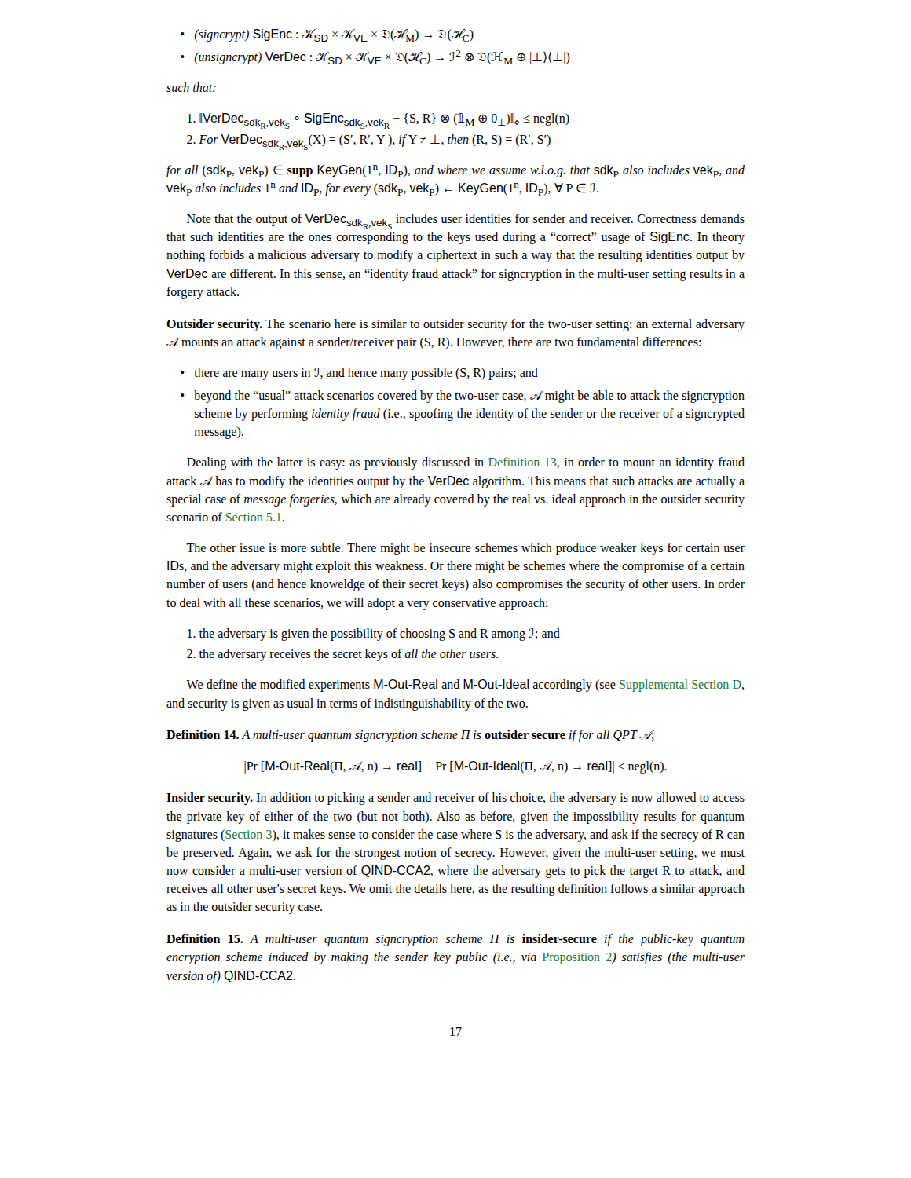(signcrypt) SigEnc : 𝒦SD × 𝒦VE × 𝔇(ℋM) → 𝔇(ℋC)
(unsigncrypt) VerDec : 𝒦SD × 𝒦VE × 𝔇(ℋC) → ℐ2 ⊗ 𝔇(ℋM ⊕ |⊥⟩⟨⊥|)
such that:
‖VerDecsdkR,vekS ∘ SigEncsdkS,vekR − {S, R} ⊗ (𝟙M ⊕ 0⊥)‖⋄ ≤ negl(n)
For VerDecsdkR,vekS(X) = (S′, R′, Y ), if Y ≠ ⊥, then (R, S) = (R′, S′)
for all (sdkP, vekP) ∈ supp KeyGen(1n, IDP), and where we assume w.l.o.g. that sdkP also includes vekP, and vekP also includes 1n and IDP, for every (sdkP, vekP) ← KeyGen(1n, IDP), ∀ P ∈ ℐ.
Note that the output of VerDecsdkR,vekS includes user identities for sender and receiver. Correctness demands that such identities are the ones corresponding to the keys used during a “correct” usage of SigEnc. In theory nothing forbids a malicious adversary to modify a ciphertext in such a way that the resulting identities output by VerDec are different. In this sense, an “identity fraud attack” for signcryption in the multi-user setting results in a forgery attack.
Outsider security. The scenario here is similar to outsider security for the two-user setting: an external adversary 𝒜 mounts an attack against a sender/receiver pair (S, R). However, there are two fundamental differences:
there are many users in ℐ, and hence many possible (S, R) pairs; and
beyond the “usual” attack scenarios covered by the two-user case, 𝒜 might be able to attack the signcryption scheme by performing identity fraud (i.e., spoofing the identity of the sender or the receiver of a signcrypted message).
Dealing with the latter is easy: as previously discussed in Definition 13, in order to mount an identity fraud attack 𝒜 has to modify the identities output by the VerDec algorithm. This means that such attacks are actually a special case of message forgeries, which are already covered by the real vs. ideal approach in the outsider security scenario of Section 5.1.
The other issue is more subtle. There might be insecure schemes which produce weaker keys for certain user IDs, and the adversary might exploit this weakness. Or there might be schemes where the compromise of a certain number of users (and hence knoweldge of their secret keys) also compromises the security of other users. In order to deal with all these scenarios, we will adopt a very conservative approach:
the adversary is given the possibility of choosing S and R among ℐ; and
the adversary receives the secret keys of all the other users.
We define the modified experiments M-Out-Real and M-Out-Ideal accordingly (see Supplemental Section D, and security is given as usual in terms of indistinguishability of the two.
Definition 14. A multi-user quantum signcryption scheme Π is outsider secure if for all QPT 𝒜,
|Pr [M-Out-Real(Π, 𝒜, n) → real] − Pr [M-Out-Ideal(Π, 𝒜, n) → real]| ≤ negl(n).
Insider security. In addition to picking a sender and receiver of his choice, the adversary is now allowed to access the private key of either of the two (but not both). Also as before, given the impossibility results for quantum signatures (Section 3), it makes sense to consider the case where S is the adversary, and ask if the secrecy of R can be preserved. Again, we ask for the strongest notion of secrecy. However, given the multi-user setting, we must now consider a multi-user version of QIND-CCA2, where the adversary gets to pick the target R to attack, and receives all other user's secret keys. We omit the details here, as the resulting definition follows a similar approach as in the outsider security case.
Definition 15. A multi-user quantum signcryption scheme Π is insider-secure if the public-key quantum encryption scheme induced by making the sender key public (i.e., via Proposition 2) satisfies (the multi-user version of) QIND-CCA2.
17